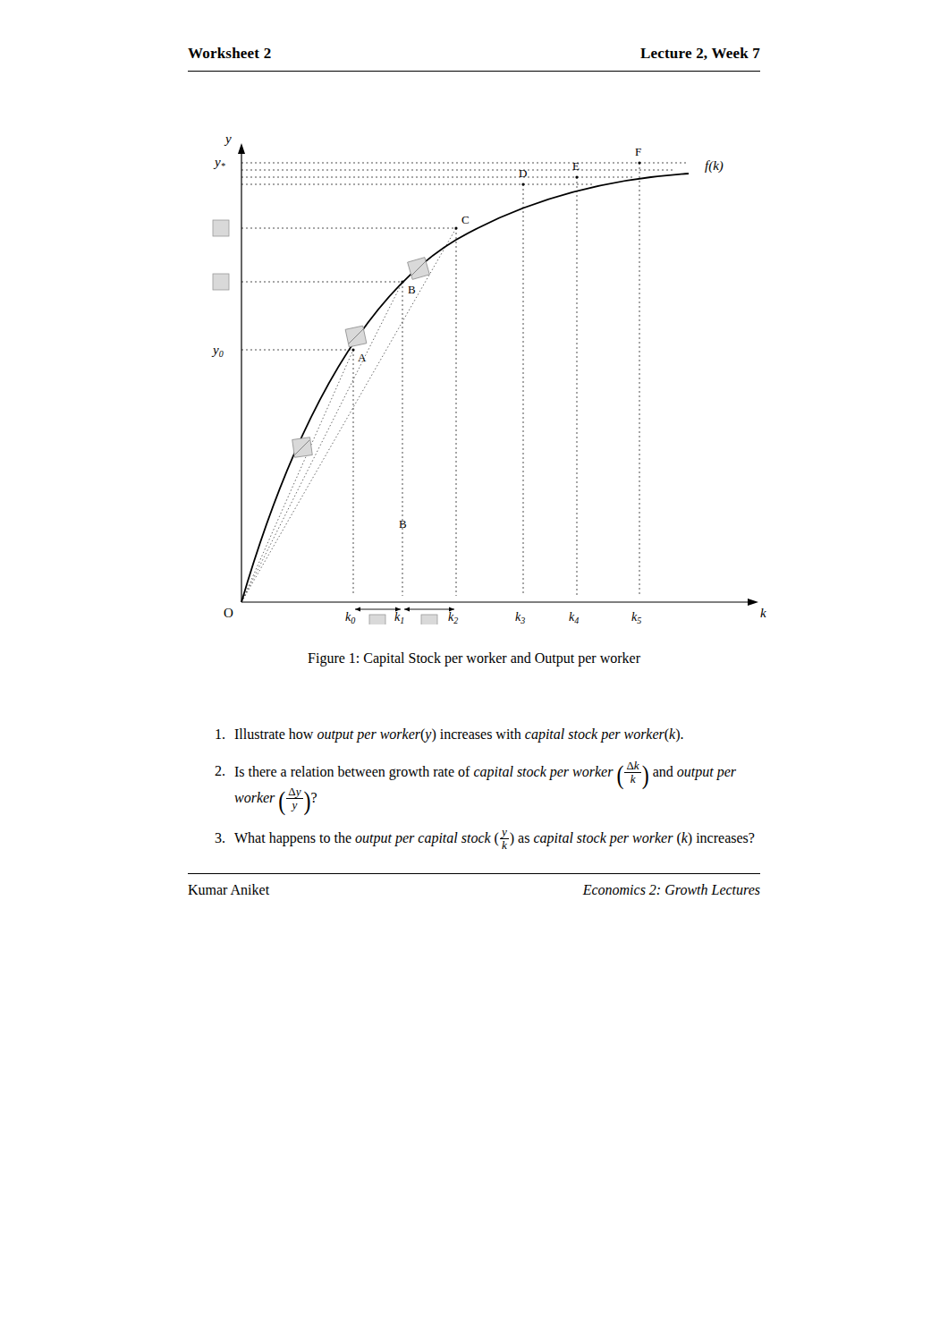Worksheet 2
Lecture 2, Week 7
y k O f(k) y* y0 A B C D E F B k0 k1 k2 k3 k4 k5
Figure 1: Capital Stock per worker and Output per worker
Illustrate how output per worker(y) increases with capital stock per worker(k).
Is there a relation between growth rate of capital stock per worker (Δk k) and output per worker (Δy y)?
What happens to the output per capital stock (yk) as capital stock per worker (k) increases?
Kumar Aniket
Economics 2: Growth Lectures